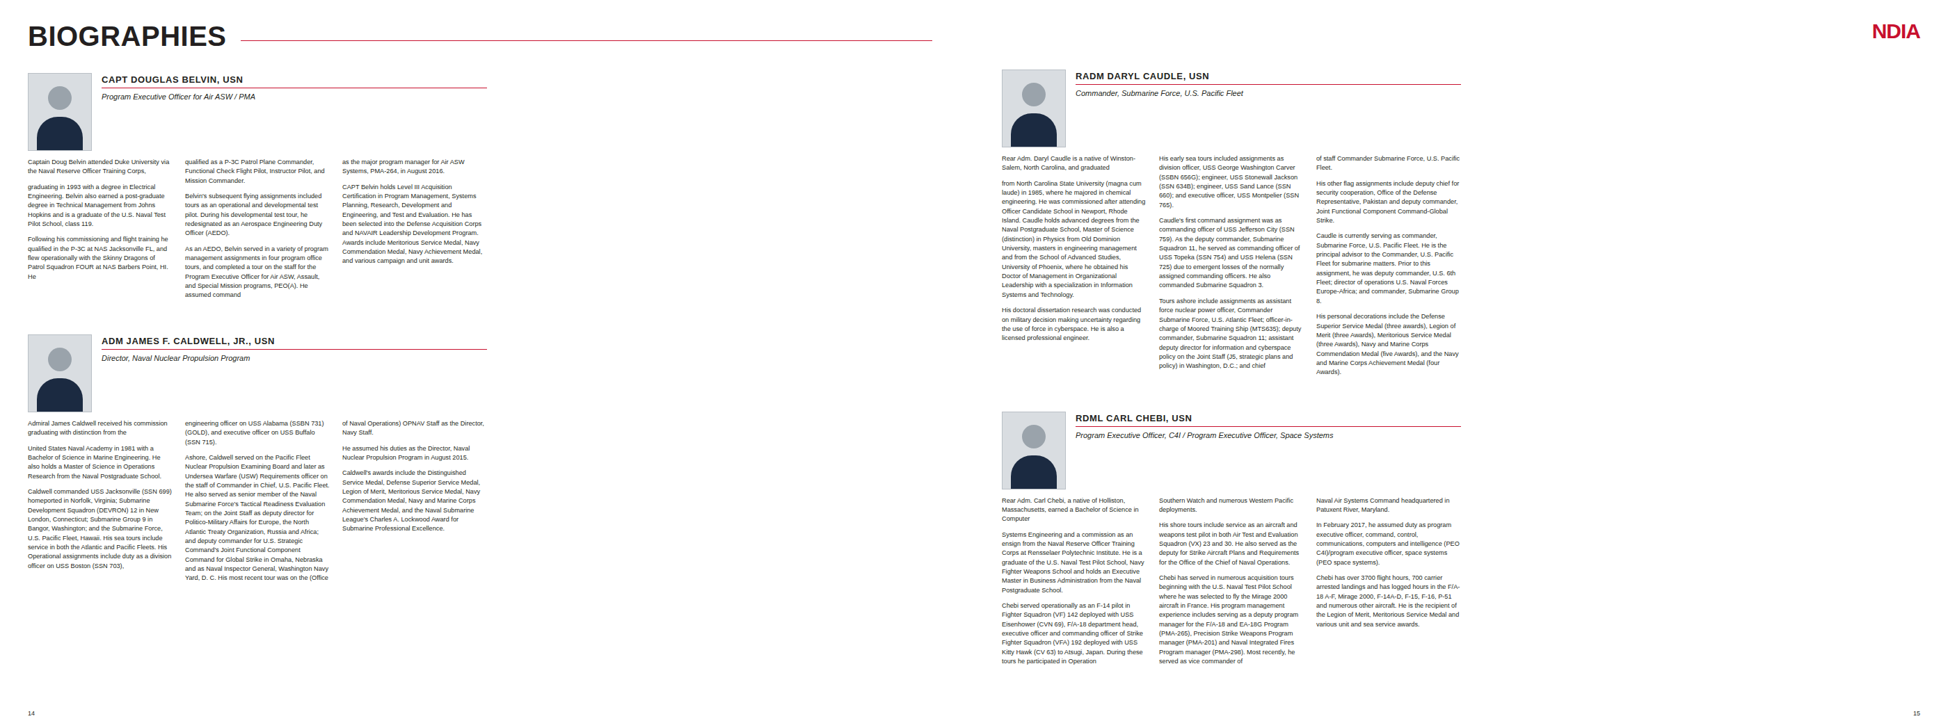BIOGRAPHIES
CAPT DOUGLAS BELVIN, USN
Program Executive Officer for Air ASW / PMA
Captain Doug Belvin attended Duke University via the Naval Reserve Officer Training Corps,
graduating in 1993 with a degree in Electrical Engineering. Belvin also earned a post-graduate degree in Technical Management from Johns Hopkins and is a graduate of the U.S. Naval Test Pilot School, class 119.
Following his commissioning and flight training he qualified in the P-3C at NAS Jacksonville FL, and flew operationally with the Skinny Dragons of Patrol Squadron FOUR at NAS Barbers Point, HI. He
qualified as a P-3C Patrol Plane Commander, Functional Check Flight Pilot, Instructor Pilot, and Mission Commander.
Belvin's subsequent flying assignments included tours as an operational and developmental test pilot. During his developmental test tour, he redesignated as an Aerospace Engineering Duty Officer (AEDO).
As an AEDO, Belvin served in a variety of program management assignments in four program office tours, and completed a tour on the staff for the Program Executive Officer for Air ASW, Assault, and Special Mission programs, PEO(A). He assumed command
as the major program manager for Air ASW Systems, PMA-264, in August 2016.
CAPT Belvin holds Level III Acquisition Certification in Program Management, Systems Planning, Research, Development and Engineering, and Test and Evaluation. He has been selected into the Defense Acquisition Corps and NAVAIR Leadership Development Program. Awards include Meritorious Service Medal, Navy Commendation Medal, Navy Achievement Medal, and various campaign and unit awards.
ADM JAMES F. CALDWELL, JR., USN
Director, Naval Nuclear Propulsion Program
Admiral James Caldwell received his commission graduating with distinction from the
United States Naval Academy in 1981 with a Bachelor of Science in Marine Engineering. He also holds a Master of Science in Operations Research from the Naval Postgraduate School.
Caldwell commanded USS Jacksonville (SSN 699) homeported in Norfolk, Virginia; Submarine Development Squadron (DEVRON) 12 in New London, Connecticut; Submarine Group 9 in Bangor, Washington; and the Submarine Force, U.S. Pacific Fleet, Hawaii. His sea tours include service in both the Atlantic and Pacific Fleets. His Operational assignments include duty as a division officer on USS Boston (SSN 703),
engineering officer on USS Alabama (SSBN 731) (GOLD), and executive officer on USS Buffalo (SSN 715).
Ashore, Caldwell served on the Pacific Fleet Nuclear Propulsion Examining Board and later as Undersea Warfare (USW) Requirements officer on the staff of Commander in Chief, U.S. Pacific Fleet. He also served as senior member of the Naval Submarine Force's Tactical Readiness Evaluation Team; on the Joint Staff as deputy director for Politico-Military Affairs for Europe, the North Atlantic Treaty Organization, Russia and Africa; and deputy commander for U.S. Strategic Command's Joint Functional Component Command for Global Strike in Omaha, Nebraska and as Naval Inspector General, Washington Navy Yard, D. C. His most recent tour was on the (Office
of Naval Operations) OPNAV Staff as the Director, Navy Staff.
He assumed his duties as the Director, Naval Nuclear Propulsion Program in August 2015.
Caldwell's awards include the Distinguished Service Medal, Defense Superior Service Medal, Legion of Merit, Meritorious Service Medal, Navy Commendation Medal, Navy and Marine Corps Achievement Medal, and the Naval Submarine League's Charles A. Lockwood Award for Submarine Professional Excellence.
14
NDIA
RADM DARYL CAUDLE, USN
Commander, Submarine Force, U.S. Pacific Fleet
Rear Adm. Daryl Caudle is a native of Winston-Salem, North Carolina, and graduated
from North Carolina State University (magna cum laude) in 1985, where he majored in chemical engineering. He was commissioned after attending Officer Candidate School in Newport, Rhode Island. Caudle holds advanced degrees from the Naval Postgraduate School, Master of Science (distinction) in Physics from Old Dominion University, masters in engineering management and from the School of Advanced Studies, University of Phoenix, where he obtained his Doctor of Management in Organizational Leadership with a specialization in Information Systems and Technology.
His doctoral dissertation research was conducted on military decision making uncertainty regarding the use of force in cyberspace. He is also a licensed professional engineer.
His early sea tours included assignments as division officer, USS George Washington Carver (SSBN 656G); engineer, USS Stonewall Jackson (SSN 634B); engineer, USS Sand Lance (SSN 660); and executive officer, USS Montpelier (SSN 765).
Caudle's first command assignment was as commanding officer of USS Jefferson City (SSN 759). As the deputy commander, Submarine Squadron 11, he served as commanding officer of USS Topeka (SSN 754) and USS Helena (SSN 725) due to emergent losses of the normally assigned commanding officers. He also commanded Submarine Squadron 3.
Tours ashore include assignments as assistant force nuclear power officer, Commander Submarine Force, U.S. Atlantic Fleet; officer-in-charge of Moored Training Ship (MTS635); deputy commander, Submarine Squadron 11; assistant deputy director for information and cyberspace policy on the Joint Staff (J5, strategic plans and policy) in Washington, D.C.; and chief
of staff Commander Submarine Force, U.S. Pacific Fleet.
His other flag assignments include deputy chief for security cooperation, Office of the Defense Representative, Pakistan and deputy commander, Joint Functional Component Command-Global Strike.
Caudle is currently serving as commander, Submarine Force, U.S. Pacific Fleet. He is the principal advisor to the Commander, U.S. Pacific Fleet for submarine matters. Prior to this assignment, he was deputy commander, U.S. 6th Fleet; director of operations U.S. Naval Forces Europe-Africa; and commander, Submarine Group 8.
His personal decorations include the Defense Superior Service Medal (three awards), Legion of Merit (three Awards), Meritorious Service Medal (three Awards), Navy and Marine Corps Commendation Medal (five Awards), and the Navy and Marine Corps Achievement Medal (four Awards).
RDML CARL CHEBI, USN
Program Executive Officer, C4I / Program Executive Officer, Space Systems
Rear Adm. Carl Chebi, a native of Holliston, Massachusetts, earned a Bachelor of Science in Computer
Systems Engineering and a commission as an ensign from the Naval Reserve Officer Training Corps at Rensselaer Polytechnic Institute. He is a graduate of the U.S. Naval Test Pilot School, Navy Fighter Weapons School and holds an Executive Master in Business Administration from the Naval Postgraduate School.
Chebi served operationally as an F-14 pilot in Fighter Squadron (VF) 142 deployed with USS Eisenhower (CVN 69), F/A-18 department head, executive officer and commanding officer of Strike Fighter Squadron (VFA) 192 deployed with USS Kitty Hawk (CV 63) to Atsugi, Japan. During these tours he participated in Operation
Southern Watch and numerous Western Pacific deployments.
His shore tours include service as an aircraft and weapons test pilot in both Air Test and Evaluation Squadron (VX) 23 and 30. He also served as the deputy for Strike Aircraft Plans and Requirements for the Office of the Chief of Naval Operations.
Chebi has served in numerous acquisition tours beginning with the U.S. Naval Test Pilot School where he was selected to fly the Mirage 2000 aircraft in France. His program management experience includes serving as a deputy program manager for the F/A-18 and EA-18G Program (PMA-265), Precision Strike Weapons Program manager (PMA-201) and Naval Integrated Fires Program manager (PMA-298). Most recently, he served as vice commander of
Naval Air Systems Command headquartered in Patuxent River, Maryland.
In February 2017, he assumed duty as program executive officer, command, control, communications, computers and intelligence (PEO C4I)/program executive officer, space systems (PEO space systems).
Chebi has over 3700 flight hours, 700 carrier arrested landings and has logged hours in the F/A-18 A-F, Mirage 2000, F-14A-D, F-15, F-16, P-51 and numerous other aircraft. He is the recipient of the Legion of Merit, Meritorious Service Medal and various unit and sea service awards.
15